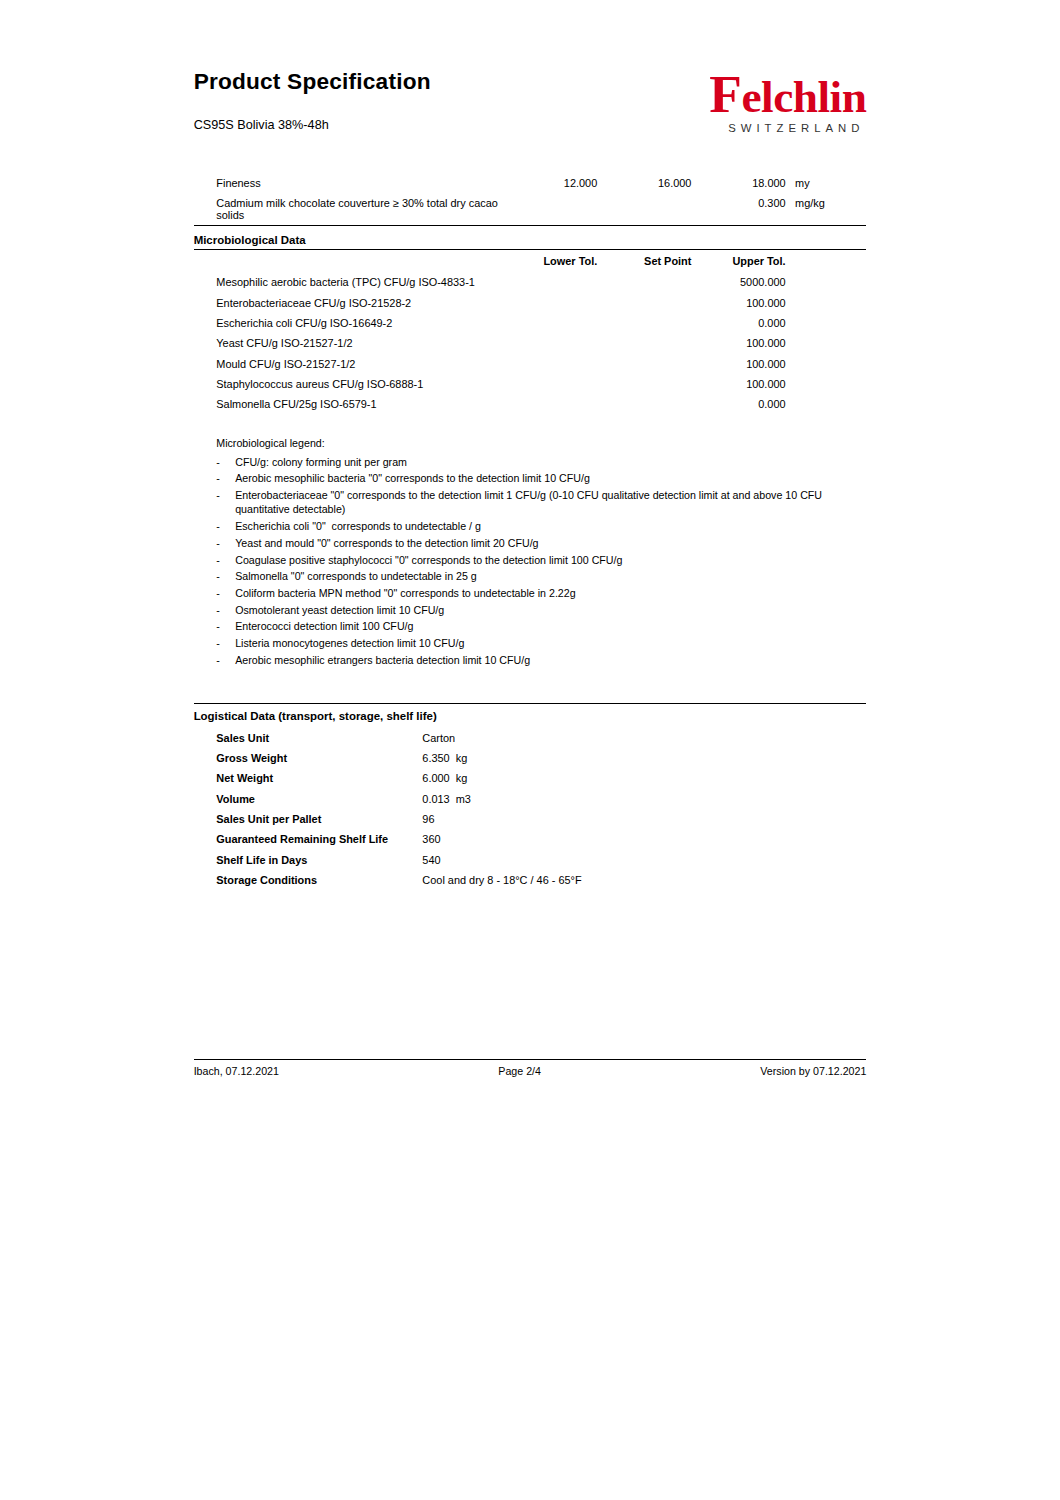Product Specification
CS95S Bolivia 38%-48h
Felchlin
SWITZERLAND
| Fineness | 12.000 | 16.000 | 18.000 | my |
| Cadmium milk chocolate couverture ≥ 30% total dry cacao solids | | | 0.300 | mg/kg |
| Microbiological Data |
| | Lower Tol. | Set Point | Upper Tol. | |
| Mesophilic aerobic bacteria (TPC) CFU/g ISO-4833-1 | | | 5000.000 | |
| Enterobacteriaceae CFU/g ISO-21528-2 | | | 100.000 | |
| Escherichia coli CFU/g ISO-16649-2 | | | 0.000 | |
| Yeast CFU/g ISO-21527-1/2 | | | 100.000 | |
| Mould CFU/g ISO-21527-1/2 | | | 100.000 | |
| Staphylococcus aureus CFU/g ISO-6888-1 | | | 100.000 | |
| Salmonella CFU/25g ISO-6579-1 | | | 0.000 | |
Microbiological legend:
CFU/g: colony forming unit per gram
Aerobic mesophilic bacteria "0" corresponds to the detection limit 10 CFU/g
Enterobacteriaceae "0" corresponds to the detection limit 1 CFU/g (0-10 CFU qualitative detection limit at and above 10 CFU quantitative detectable)
Escherichia coli "0" corresponds to undetectable / g
Yeast and mould "0" corresponds to the detection limit 20 CFU/g
Coagulase positive staphylococci "0" corresponds to the detection limit 100 CFU/g
Salmonella "0" corresponds to undetectable in 25 g
Coliform bacteria MPN method "0" corresponds to undetectable in 2.22g
Osmotolerant yeast detection limit 10 CFU/g
Enterococci detection limit 100 CFU/g
Listeria monocytogenes detection limit 10 CFU/g
Aerobic mesophilic etrangers bacteria detection limit 10 CFU/g
Logistical Data (transport, storage, shelf life)
| Sales Unit | Carton |
| Gross Weight | 6.350 kg |
| Net Weight | 6.000 kg |
| Volume | 0.013 m3 |
| Sales Unit per Pallet | 96 |
| Guaranteed Remaining Shelf Life | 360 |
| Shelf Life in Days | 540 |
| Storage Conditions | Cool and dry 8 - 18°C / 46 - 65°F |
Ibach, 07.12.2021
Page 2/4
Version by 07.12.2021